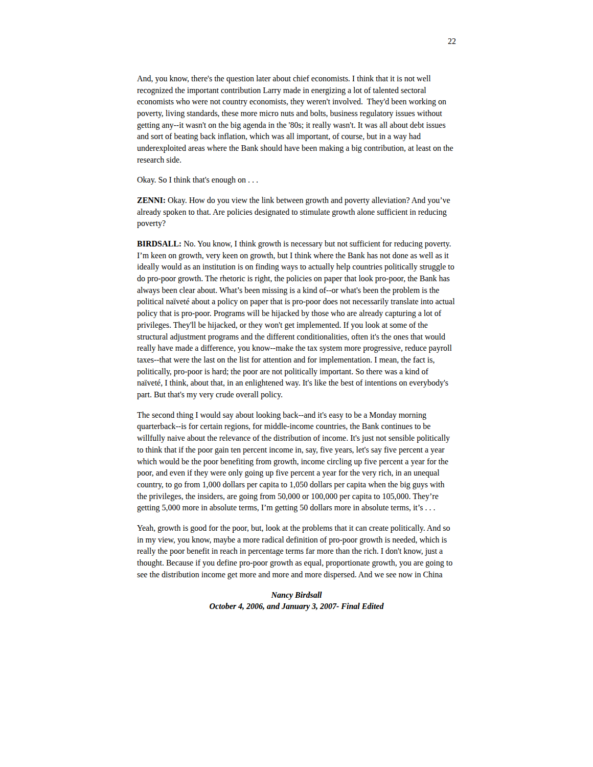22
And, you know, there's the question later about chief economists. I think that it is not well recognized the important contribution Larry made in energizing a lot of talented sectoral economists who were not country economists, they weren't involved. They'd been working on poverty, living standards, these more micro nuts and bolts, business regulatory issues without getting any--it wasn't on the big agenda in the '80s; it really wasn't. It was all about debt issues and sort of beating back inflation, which was all important, of course, but in a way had underexploited areas where the Bank should have been making a big contribution, at least on the research side.
Okay. So I think that's enough on . . .
ZENNI: Okay. How do you view the link between growth and poverty alleviation? And you’ve already spoken to that. Are policies designated to stimulate growth alone sufficient in reducing poverty?
BIRDSALL: No. You know, I think growth is necessary but not sufficient for reducing poverty. I’m keen on growth, very keen on growth, but I think where the Bank has not done as well as it ideally would as an institution is on finding ways to actually help countries politically struggle to do pro-poor growth. The rhetoric is right, the policies on paper that look pro-poor, the Bank has always been clear about. What’s been missing is a kind of--or what's been the problem is the political naïveté about a policy on paper that is pro-poor does not necessarily translate into actual policy that is pro-poor. Programs will be hijacked by those who are already capturing a lot of privileges. They'll be hijacked, or they won't get implemented. If you look at some of the structural adjustment programs and the different conditionalities, often it's the ones that would really have made a difference, you know--make the tax system more progressive, reduce payroll taxes--that were the last on the list for attention and for implementation. I mean, the fact is, politically, pro-poor is hard; the poor are not politically important. So there was a kind of naïveté, I think, about that, in an enlightened way. It's like the best of intentions on everybody's part. But that's my very crude overall policy.
The second thing I would say about looking back--and it's easy to be a Monday morning quarterback--is for certain regions, for middle-income countries, the Bank continues to be willfully naive about the relevance of the distribution of income. It's just not sensible politically to think that if the poor gain ten percent income in, say, five years, let's say five percent a year which would be the poor benefiting from growth, income circling up five percent a year for the poor, and even if they were only going up five percent a year for the very rich, in an unequal country, to go from 1,000 dollars per capita to 1,050 dollars per capita when the big guys with the privileges, the insiders, are going from 50,000 or 100,000 per capita to 105,000. They’re getting 5,000 more in absolute terms, I’m getting 50 dollars more in absolute terms, it’s . . .
Yeah, growth is good for the poor, but, look at the problems that it can create politically. And so in my view, you know, maybe a more radical definition of pro-poor growth is needed, which is really the poor benefit in reach in percentage terms far more than the rich. I don't know, just a thought. Because if you define pro-poor growth as equal, proportionate growth, you are going to see the distribution income get more and more and more dispersed. And we see now in China
Nancy Birdsall
October 4, 2006, and January 3, 2007- Final Edited